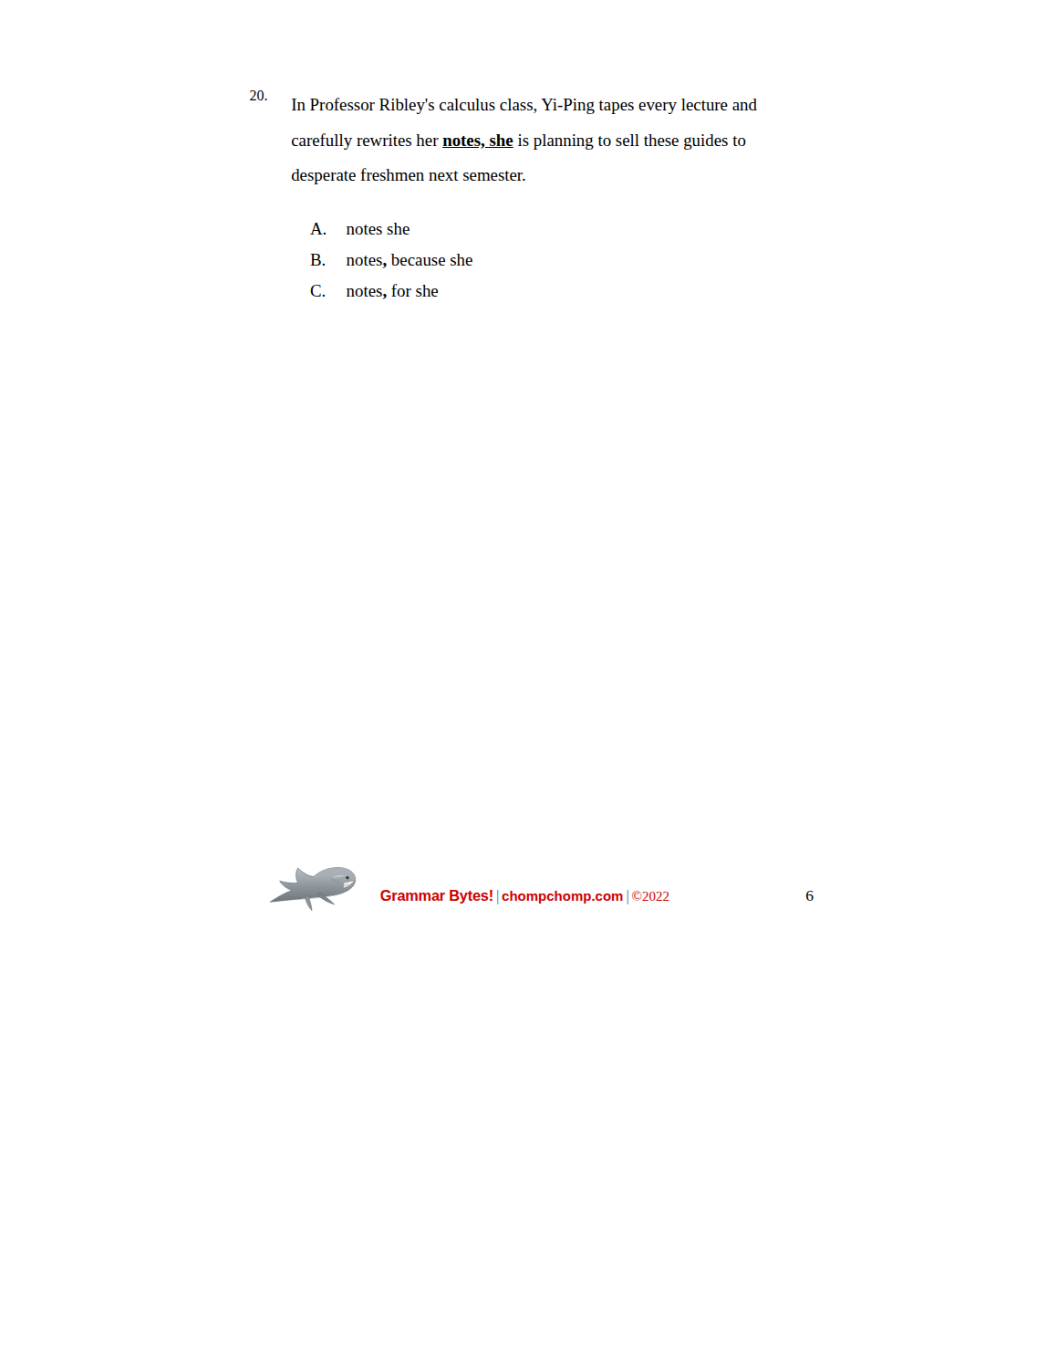20.
In Professor Ribley's calculus class, Yi-Ping tapes every lecture and carefully rewrites her notes, she is planning to sell these guides to desperate freshmen next semester.
A. notes she
B. notes, because she
C. notes, for she
Grammar Bytes!|chompchomp.com|©2022
6